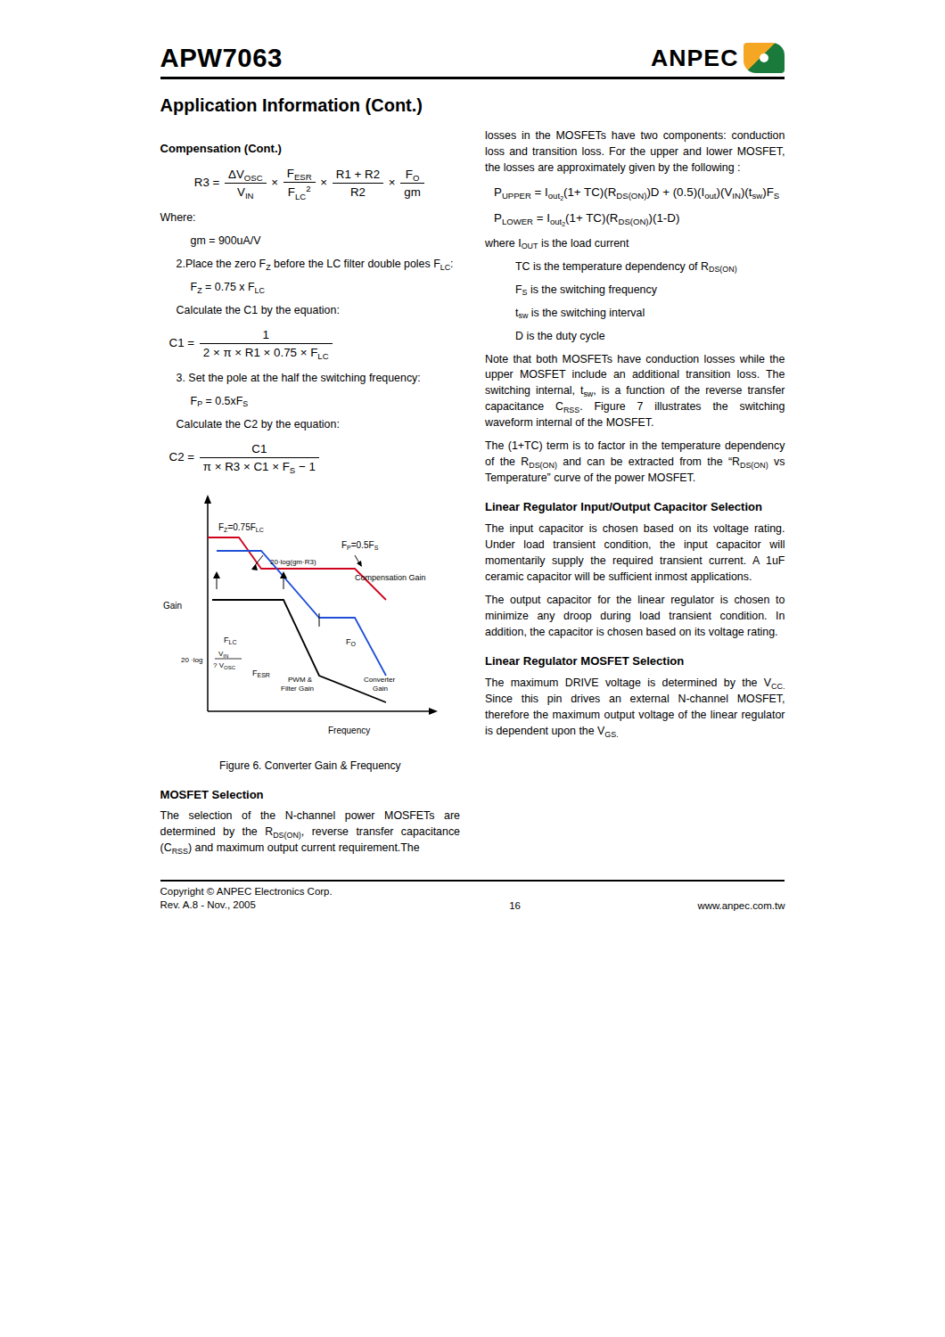APW7063
ANPEC
Application Information (Cont.)
Compensation (Cont.)
R3 = ΔVOSC VIN × FESR FLC2 × R1 + R2 R2 × FO gm
Where:
gm = 900uA/V
2.Place the zero FZ before the LC filter double poles FLC:
FZ = 0.75 x FLC
Calculate the C1 by the equation:
C1 = 12 × π × R1 × 0.75 × FLC
3. Set the pole at the half the switching frequency:
FP = 0.5xFS
Calculate the C2 by the equation:
C2 = C1 π × R3 × C1 × FS − 1
FZ=0.75FLC FP=0.5FS 20·log(gm·R3) Compensation Gain Gain FLC 20 ·log VIN ? VOSC FESR PWM & Filter Gain FO Converter Gain Frequency
Figure 6. Converter Gain & Frequency
MOSFET Selection
The selection of the N-channel power MOSFETs are determined by the RDS(ON), reverse transfer capacitance (CRSS) and maximum output current requirement.The
losses in the MOSFETs have two components: conduction loss and transition loss. For the upper and lower MOSFET, the losses are approximately given by the following :
PUPPER = Iout2(1+ TC)(RDS(ON))D + (0.5)(Iout)(VIN)(tsw)FS
PLOWER = Iout2(1+ TC)(RDS(ON))(1-D)
where IOUT is the load current
TC is the temperature dependency of RDS(ON)
FS is the switching frequency
tsw is the switching interval
D is the duty cycle
Note that both MOSFETs have conduction losses while the upper MOSFET include an additional transition loss. The switching internal, tsw, is a function of the reverse transfer capacitance CRSS. Figure 7 illustrates the switching waveform internal of the MOSFET.
The (1+TC) term is to factor in the temperature dependency of the RDS(ON) and can be extracted from the “RDS(ON) vs Temperature” curve of the power MOSFET.
Linear Regulator Input/Output Capacitor Selection
The input capacitor is chosen based on its voltage rating. Under load transient condition, the input capacitor will momentarily supply the required transient current. A 1uF ceramic capacitor will be sufficient inmost applications.
The output capacitor for the linear regulator is chosen to minimize any droop during load transient condition. In addition, the capacitor is chosen based on its voltage rating.
Linear Regulator MOSFET Selection
The maximum DRIVE voltage is determined by the VCC. Since this pin drives an external N-channel MOSFET, therefore the maximum output voltage of the linear regulator is dependent upon the VGS.
Copyright © ANPEC Electronics Corp.
Rev. A.8 - Nov., 2005
16
www.anpec.com.tw